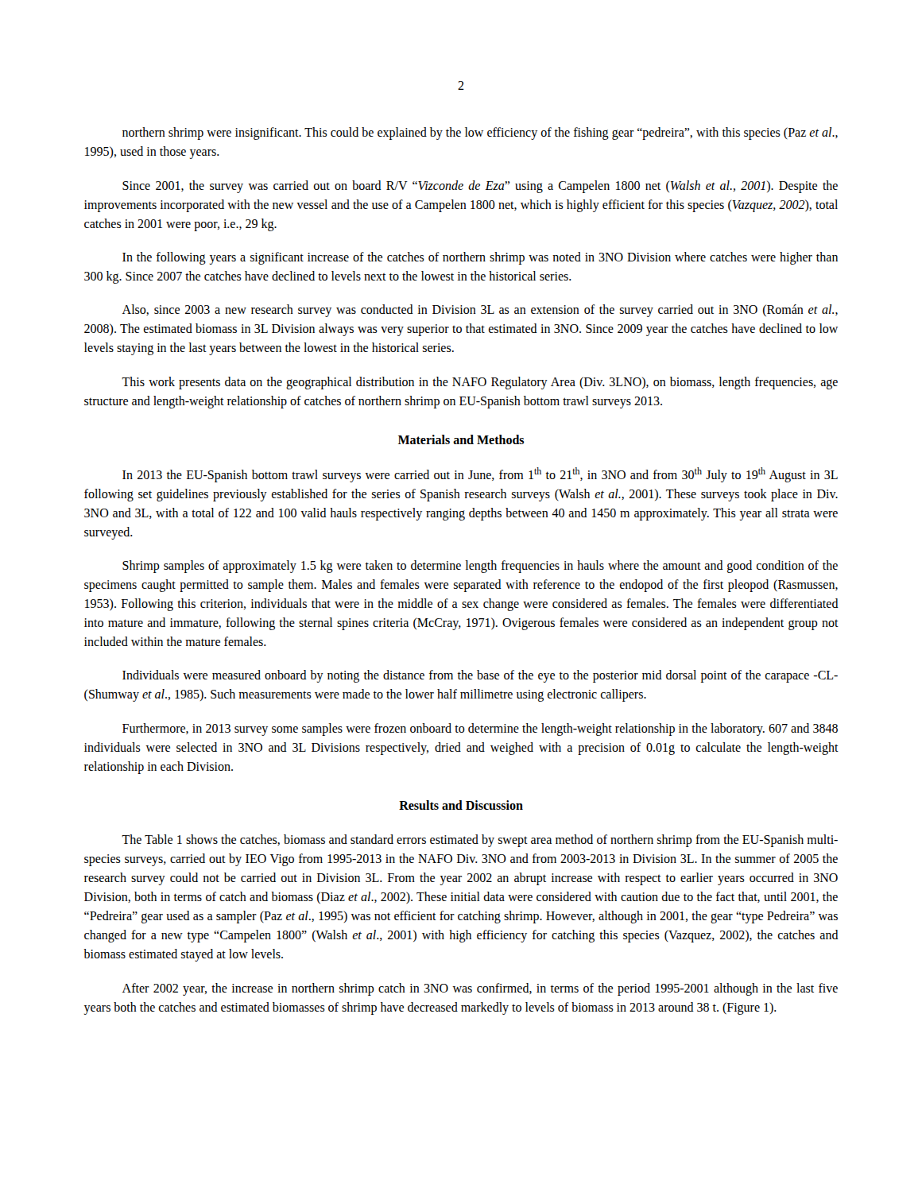2
northern shrimp were insignificant. This could be explained by the low efficiency of the fishing gear “pedreira”, with this species (Paz et al., 1995), used in those years.
Since 2001, the survey was carried out on board R/V “Vizconde de Eza” using a Campelen 1800 net (Walsh et al., 2001). Despite the improvements incorporated with the new vessel and the use of a Campelen 1800 net, which is highly efficient for this species (Vazquez, 2002), total catches in 2001 were poor, i.e., 29 kg.
In the following years a significant increase of the catches of northern shrimp was noted in 3NO Division where catches were higher than 300 kg. Since 2007 the catches have declined to levels next to the lowest in the historical series.
Also, since 2003 a new research survey was conducted in Division 3L as an extension of the survey carried out in 3NO (Román et al., 2008). The estimated biomass in 3L Division always was very superior to that estimated in 3NO. Since 2009 year the catches have declined to low levels staying in the last years between the lowest in the historical series.
This work presents data on the geographical distribution in the NAFO Regulatory Area (Div. 3LNO), on biomass, length frequencies, age structure and length-weight relationship of catches of northern shrimp on EU-Spanish bottom trawl surveys 2013.
Materials and Methods
In 2013 the EU-Spanish bottom trawl surveys were carried out in June, from 1th to 21th, in 3NO and from 30th July to 19th August in 3L following set guidelines previously established for the series of Spanish research surveys (Walsh et al., 2001). These surveys took place in Div. 3NO and 3L, with a total of 122 and 100 valid hauls respectively ranging depths between 40 and 1450 m approximately. This year all strata were surveyed.
Shrimp samples of approximately 1.5 kg were taken to determine length frequencies in hauls where the amount and good condition of the specimens caught permitted to sample them. Males and females were separated with reference to the endopod of the first pleopod (Rasmussen, 1953). Following this criterion, individuals that were in the middle of a sex change were considered as females. The females were differentiated into mature and immature, following the sternal spines criteria (McCray, 1971). Ovigerous females were considered as an independent group not included within the mature females.
Individuals were measured onboard by noting the distance from the base of the eye to the posterior mid dorsal point of the carapace -CL- (Shumway et al., 1985). Such measurements were made to the lower half millimetre using electronic callipers.
Furthermore, in 2013 survey some samples were frozen onboard to determine the length-weight relationship in the laboratory. 607 and 3848 individuals were selected in 3NO and 3L Divisions respectively, dried and weighed with a precision of 0.01g to calculate the length-weight relationship in each Division.
Results and Discussion
The Table 1 shows the catches, biomass and standard errors estimated by swept area method of northern shrimp from the EU-Spanish multi-species surveys, carried out by IEO Vigo from 1995-2013 in the NAFO Div. 3NO and from 2003-2013 in Division 3L. In the summer of 2005 the research survey could not be carried out in Division 3L. From the year 2002 an abrupt increase with respect to earlier years occurred in 3NO Division, both in terms of catch and biomass (Diaz et al., 2002). These initial data were considered with caution due to the fact that, until 2001, the “Pedreira” gear used as a sampler (Paz et al., 1995) was not efficient for catching shrimp. However, although in 2001, the gear “type Pedreira” was changed for a new type “Campelen 1800” (Walsh et al., 2001) with high efficiency for catching this species (Vazquez, 2002), the catches and biomass estimated stayed at low levels.
After 2002 year, the increase in northern shrimp catch in 3NO was confirmed, in terms of the period 1995-2001 although in the last five years both the catches and estimated biomasses of shrimp have decreased markedly to levels of biomass in 2013 around 38 t. (Figure 1).